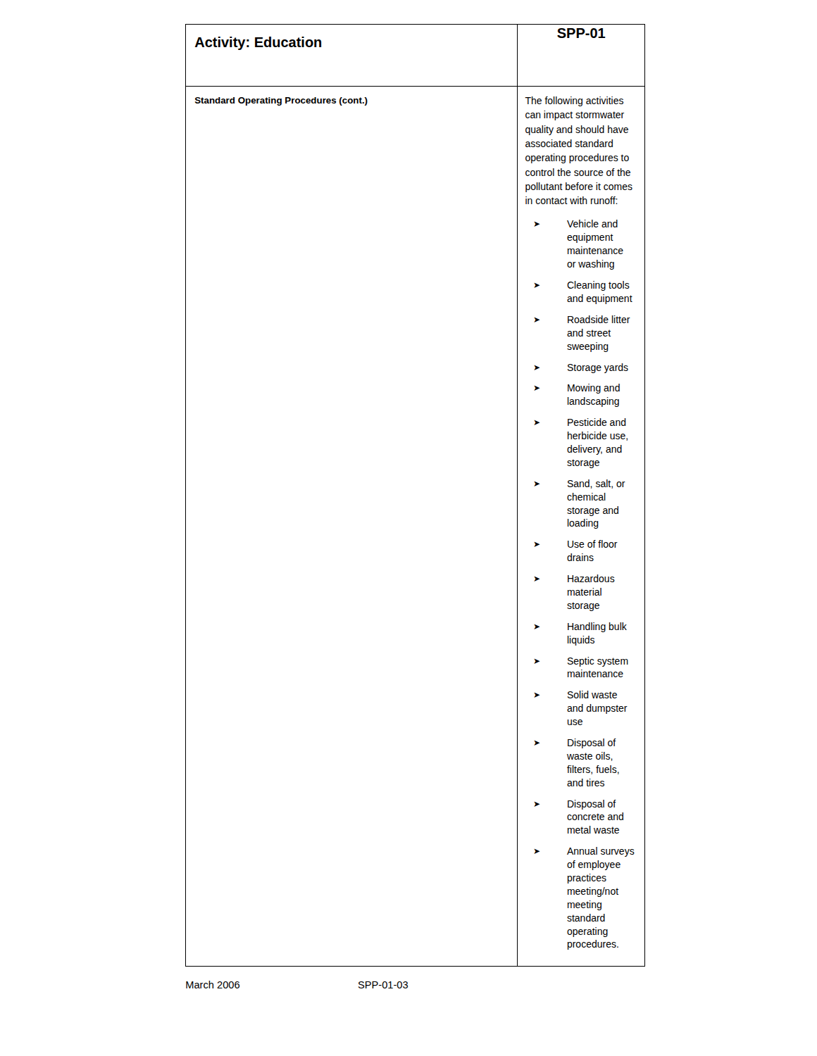| Activity: Education | SPP-01 |
| Standard Operating Procedures (cont.) | The following activities can impact stormwater quality and should have associated standard operating procedures to control the source of the pollutant before it comes in contact with runoff: Vehicle and equipment maintenance or washing Cleaning tools and equipment Roadside litter and street sweeping Storage yards Mowing and landscaping Pesticide and herbicide use, delivery, and storage Sand, salt, or chemical storage and loading Use of floor drains Hazardous material storage Handling bulk liquids Septic system maintenance Solid waste and dumpster use Disposal of waste oils, filters, fuels, and tires Disposal of concrete and metal waste Annual surveys of employee practices meeting/not meeting standard operating procedures. |
March 2006 SPP-01-03